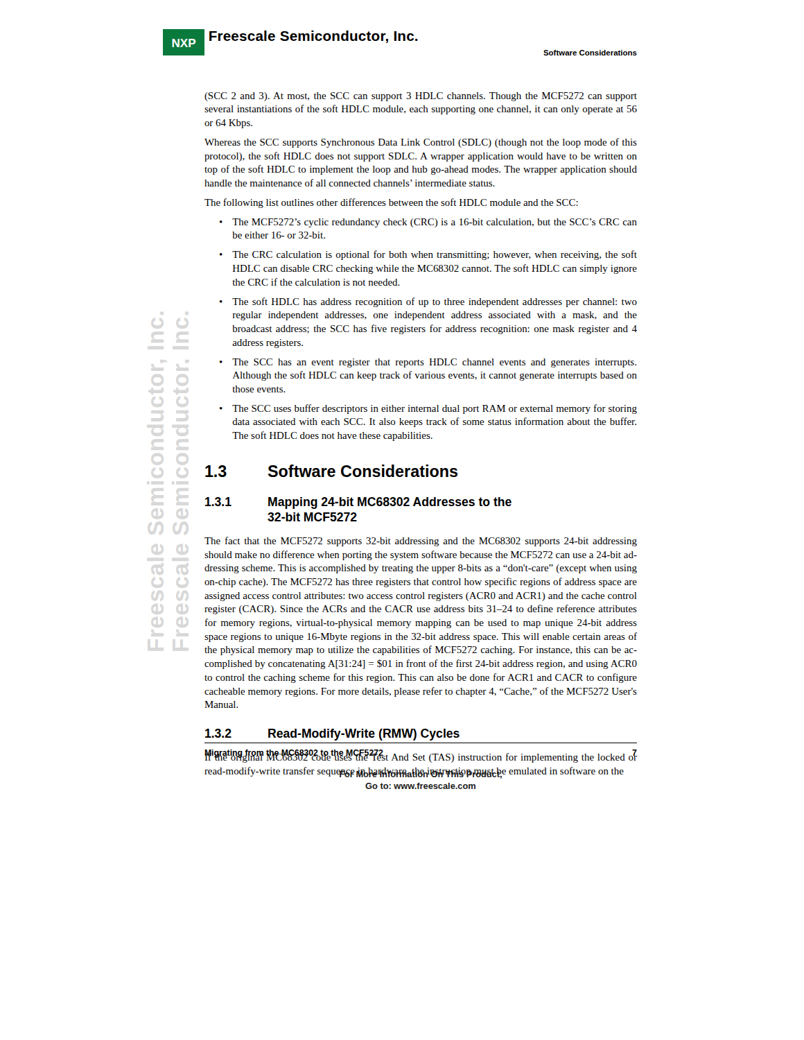Freescale Semiconductor, Inc. Freescale Semiconductor, Inc.
NXP
Freescale Semiconductor, Inc.
Software Considerations
(SCC 2 and 3). At most, the SCC can support 3 HDLC channels. Though the MCF5272 can support several instantiations of the soft HDLC module, each supporting one channel, it can only operate at 56 or 64 Kbps.
Whereas the SCC supports Synchronous Data Link Control (SDLC) (though not the loop mode of this protocol), the soft HDLC does not support SDLC. A wrapper application would have to be written on top of the soft HDLC to implement the loop and hub go-ahead modes. The wrapper application should handle the maintenance of all connected channels’ intermediate status.
The following list outlines other differences between the soft HDLC module and the SCC:
The MCF5272’s cyclic redundancy check (CRC) is a 16-bit calculation, but the SCC’s CRC can be either 16- or 32-bit.
The CRC calculation is optional for both when transmitting; however, when receiving, the soft HDLC can disable CRC checking while the MC68302 cannot. The soft HDLC can simply ignore the CRC if the calculation is not needed.
The soft HDLC has address recognition of up to three independent addresses per channel: two regular independent addresses, one independent address associated with a mask, and the broadcast address; the SCC has five registers for address recognition: one mask register and 4 address registers.
The SCC has an event register that reports HDLC channel events and generates interrupts. Although the soft HDLC can keep track of various events, it cannot generate interrupts based on those events.
The SCC uses buffer descriptors in either internal dual port RAM or external memory for storing data associated with each SCC. It also keeps track of some status information about the buffer. The soft HDLC does not have these capabilities.
1.3 Software Considerations
1.3.1 Mapping 24-bit MC68302 Addresses to the
32-bit MCF5272
The fact that the MCF5272 supports 32-bit addressing and the MC68302 supports 24-bit addressing should make no difference when porting the system software because the MCF5272 can use a 24-bit addressing scheme. This is accomplished by treating the upper 8-bits as a “don't-care” (except when using on-chip cache). The MCF5272 has three registers that control how specific regions of address space are assigned access control attributes: two access control registers (ACR0 and ACR1) and the cache control register (CACR). Since the ACRs and the CACR use address bits 31–24 to define reference attributes for memory regions, virtual-to-physical memory mapping can be used to map unique 24-bit address space regions to unique 16-Mbyte regions in the 32-bit address space. This will enable certain areas of the physical memory map to utilize the capabilities of MCF5272 caching. For instance, this can be accomplished by concatenating A[31:24] = $01 in front of the first 24-bit address region, and using ACR0 to control the caching scheme for this region. This can also be done for ACR1 and CACR to configure cacheable memory regions. For more details, please refer to chapter 4, “Cache,” of the MCF5272 User's Manual.
1.3.2 Read-Modify-Write (RMW) Cycles
If the original MC68302 code uses the Test And Set (TAS) instruction for implementing the locked or read-modify-write transfer sequence in hardware, the instruction must be emulated in software on the
Migrating from the MC68302 to the MCF5272 7
For More Information On This Product,
Go to: www.freescale.com